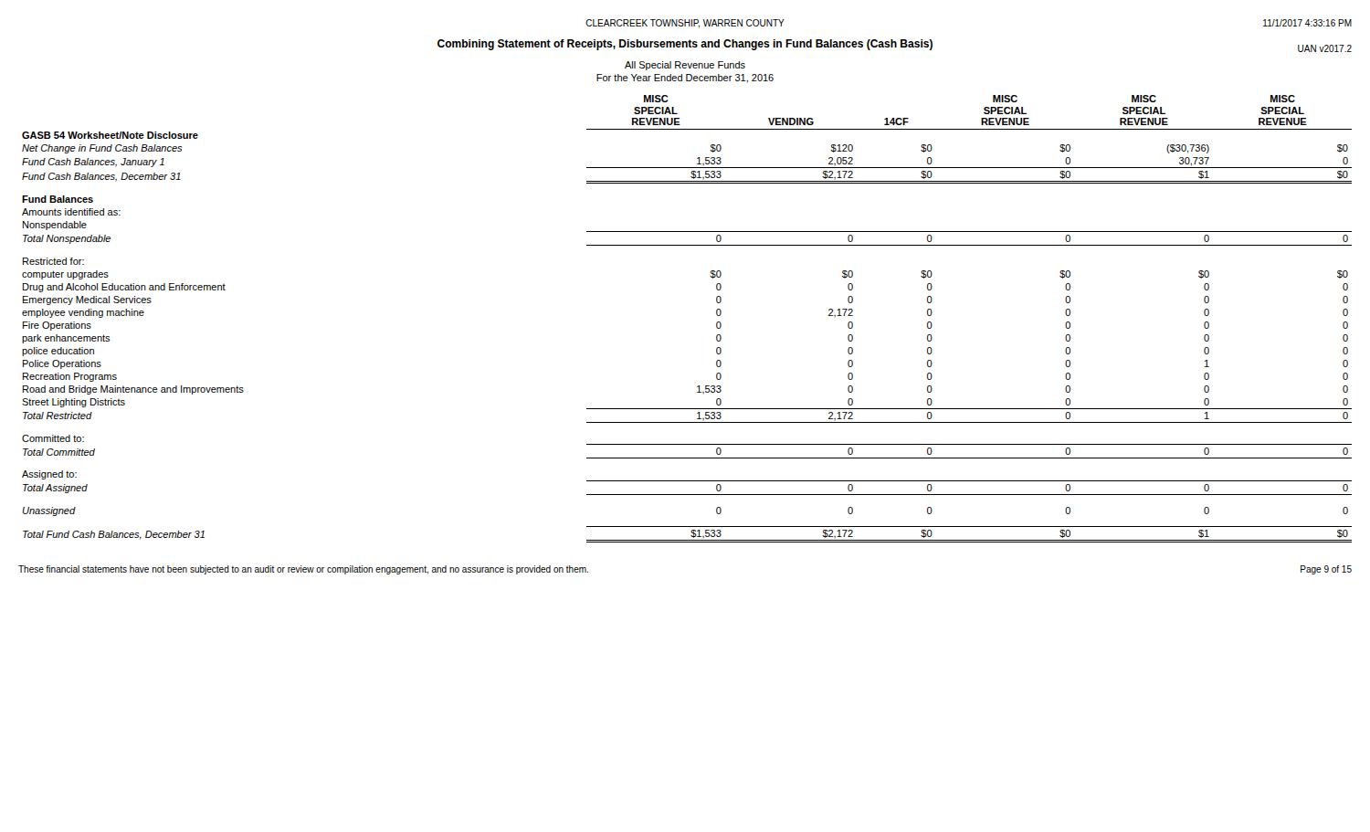11/1/2017 4:33:16 PM
CLEARCREEK TOWNSHIP, WARREN COUNTY
Combining Statement of Receipts, Disbursements and Changes in Fund Balances (Cash Basis)
UAN v2017.2
All Special Revenue Funds
For the Year Ended December 31, 2016
| | MISC SPECIAL REVENUE | VENDING | 14CF | MISC SPECIAL REVENUE | MISC SPECIAL REVENUE | MISC SPECIAL REVENUE |
| --- | --- | --- | --- | --- | --- | --- |
| GASB 54 Worksheet/Note Disclosure | | | | | | |
| Net Change in Fund Cash Balances | $0 | $120 | $0 | $0 | ($30,736) | $0 |
| Fund Cash Balances, January 1 | 1,533 | 2,052 | 0 | 0 | 30,737 | 0 |
| Fund Cash Balances, December 31 | $1,533 | $2,172 | $0 | $0 | $1 | $0 |
| Fund Balances | | | | | | |
| Amounts identified as: | | | | | | |
| Nonspendable | | | | | | |
| Total Nonspendable | 0 | 0 | 0 | 0 | 0 | 0 |
| Restricted for: | | | | | | |
| computer upgrades | $0 | $0 | $0 | $0 | $0 | $0 |
| Drug and Alcohol Education and Enforcement | 0 | 0 | 0 | 0 | 0 | 0 |
| Emergency Medical Services | 0 | 0 | 0 | 0 | 0 | 0 |
| employee vending machine | 0 | 2,172 | 0 | 0 | 0 | 0 |
| Fire Operations | 0 | 0 | 0 | 0 | 0 | 0 |
| park enhancements | 0 | 0 | 0 | 0 | 0 | 0 |
| police education | 0 | 0 | 0 | 0 | 0 | 0 |
| Police Operations | 0 | 0 | 0 | 0 | 1 | 0 |
| Recreation Programs | 0 | 0 | 0 | 0 | 0 | 0 |
| Road and Bridge Maintenance and Improvements | 1,533 | 0 | 0 | 0 | 0 | 0 |
| Street Lighting Districts | 0 | 0 | 0 | 0 | 0 | 0 |
| Total Restricted | 1,533 | 2,172 | 0 | 0 | 1 | 0 |
| Committed to: | | | | | | |
| Total Committed | 0 | 0 | 0 | 0 | 0 | 0 |
| Assigned to: | | | | | | |
| Total Assigned | 0 | 0 | 0 | 0 | 0 | 0 |
| Unassigned | 0 | 0 | 0 | 0 | 0 | 0 |
| Total Fund Cash Balances, December 31 | $1,533 | $2,172 | $0 | $0 | $1 | $0 |
These financial statements have not been subjected to an audit or review or compilation engagement, and no assurance is provided on them. Page 9 of 15